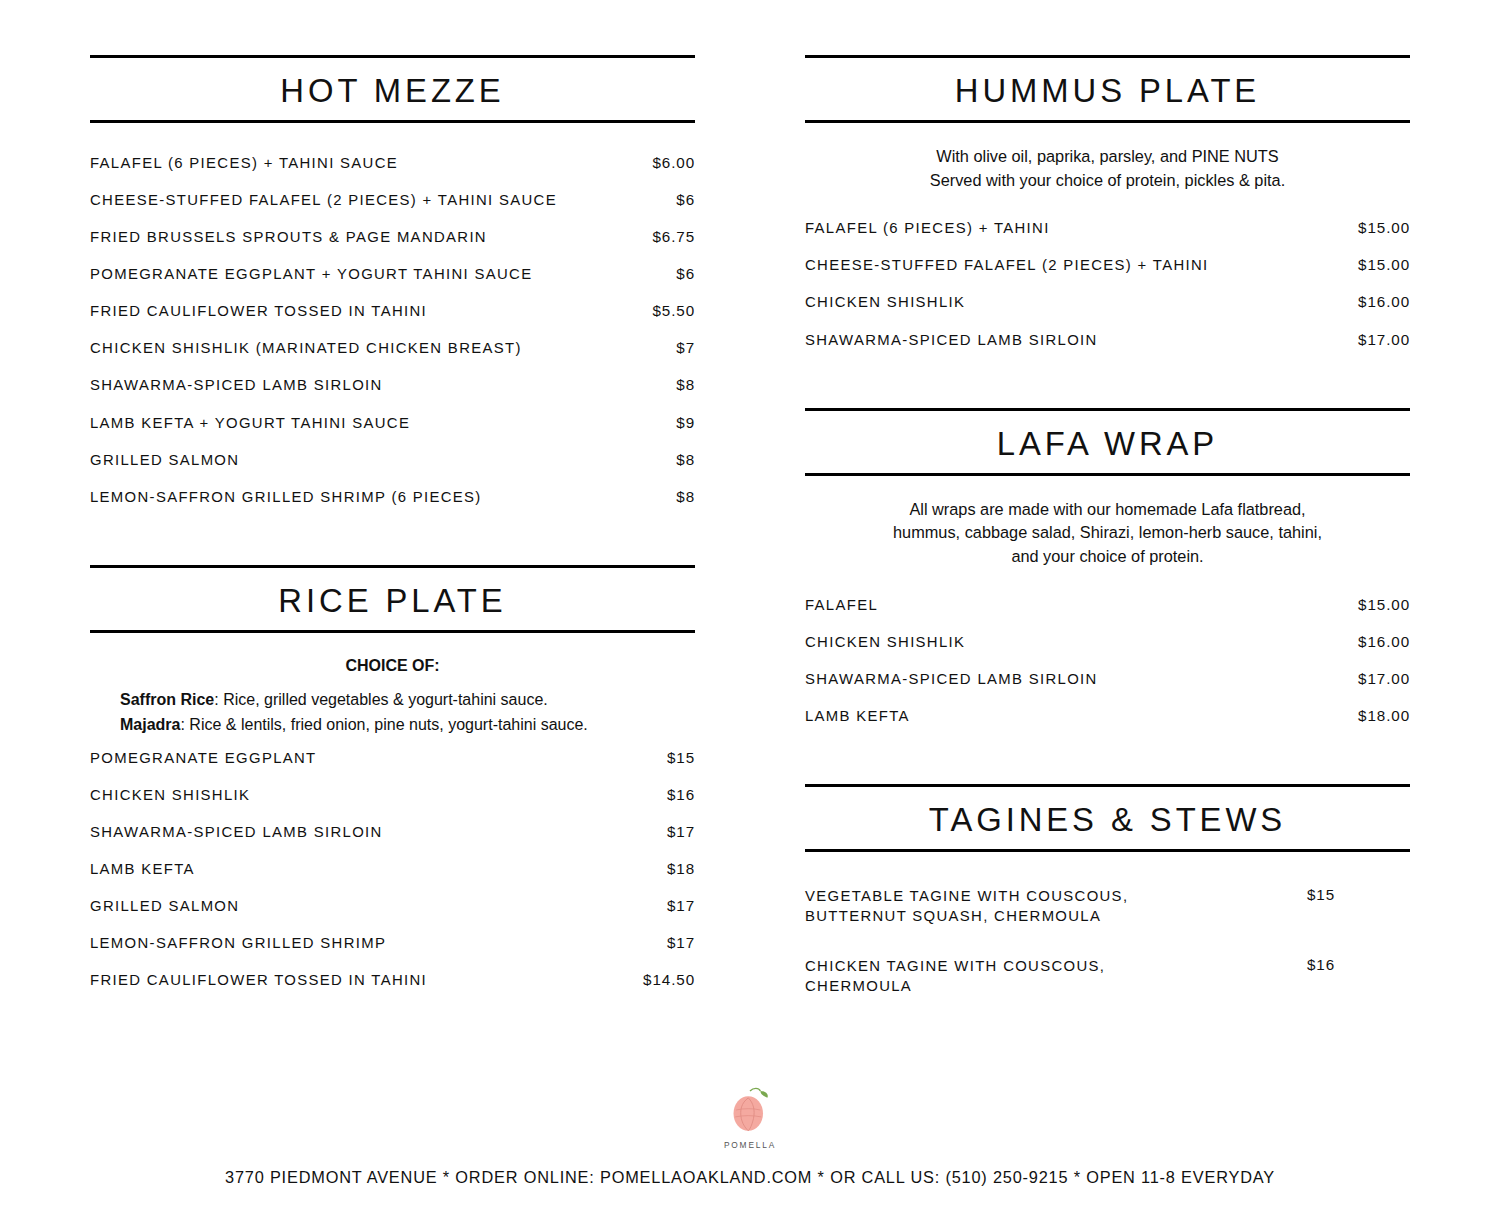Hot Mezze
Falafel (6 pieces) + Tahini Sauce$6.00
Cheese-Stuffed Falafel (2 pieces) + Tahini Sauce$6
Fried Brussels Sprouts & Page Mandarin$6.75
Pomegranate Eggplant + Yogurt Tahini Sauce$6
Fried Cauliflower Tossed in Tahini$5.50
Chicken Shishlik (Marinated Chicken Breast)$7
Shawarma-Spiced Lamb Sirloin$8
Lamb Kefta + Yogurt Tahini Sauce$9
Grilled Salmon$8
Lemon-Saffron Grilled Shrimp (6 pieces)$8
Rice Plate
CHOICE OF:
Saffron Rice: Rice, grilled vegetables & yogurt-tahini sauce.
Majadra: Rice & lentils, fried onion, pine nuts, yogurt-tahini sauce.
Pomegranate Eggplant$15
Chicken Shishlik$16
Shawarma-Spiced Lamb Sirloin$17
Lamb Kefta$18
Grilled Salmon$17
Lemon-Saffron Grilled Shrimp$17
Fried Cauliflower Tossed in Tahini$14.50
Hummus Plate
With olive oil, paprika, parsley, and PINE NUTS
Served with your choice of protein, pickles & pita.
Falafel (6 pieces) + Tahini$15.00
Cheese-Stuffed Falafel (2 pieces) + Tahini$15.00
Chicken Shishlik$16.00
Shawarma-Spiced Lamb Sirloin$17.00
Lafa Wrap
All wraps are made with our homemade Lafa flatbread,
hummus, cabbage salad, Shirazi, lemon-herb sauce, tahini,
and your choice of protein.
Falafel$15.00
Chicken Shishlik$16.00
Shawarma-Spiced Lamb Sirloin$17.00
Lamb Kefta$18.00
Tagines & Stews
Vegetable Tagine with Couscous,
Butternut Squash, Chermoula $15
Chicken Tagine with Couscous,
Chermoula $16
POMELLA
3770 Piedmont Avenue * Order Online: pomellaoakland.com * or Call Us: (510) 250-9215 * Open 11-8 Everyday